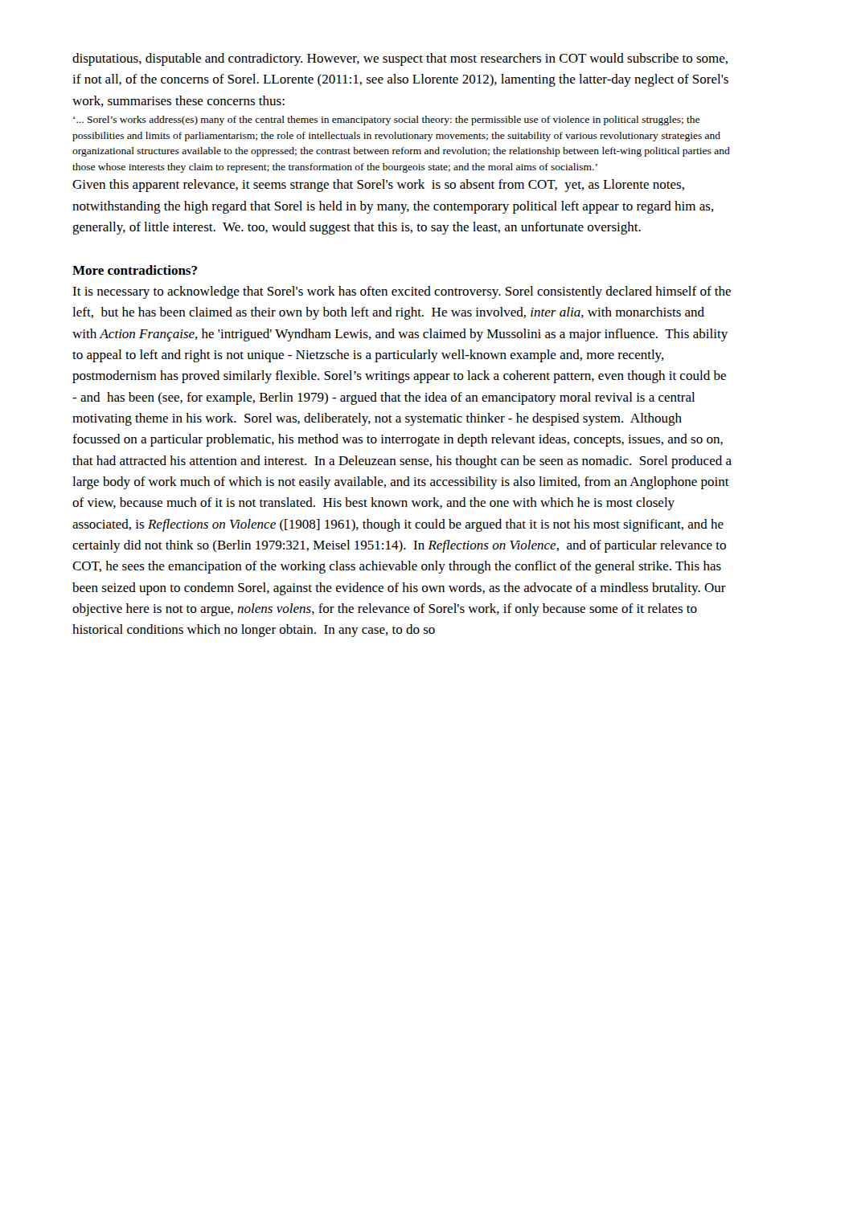disputatious, disputable and contradictory. However, we suspect that most researchers in COT would subscribe to some, if not all, of the concerns of Sorel. LLorente (2011:1, see also Llorente 2012), lamenting the latter-day neglect of Sorel's work, summarises these concerns thus:
‘... Sorel’s works address(es) many of the central themes in emancipatory social theory: the permissible use of violence in political struggles; the possibilities and limits of parliamentarism; the role of intellectuals in revolutionary movements; the suitability of various revolutionary strategies and organizational structures available to the oppressed; the contrast between reform and revolution; the relationship between left-wing political parties and those whose interests they claim to represent; the transformation of the bourgeois state; and the moral aims of socialism.’
Given this apparent relevance, it seems strange that Sorel's work is so absent from COT, yet, as Llorente notes, notwithstanding the high regard that Sorel is held in by many, the contemporary political left appear to regard him as, generally, of little interest. We. too, would suggest that this is, to say the least, an unfortunate oversight.
More contradictions?
It is necessary to acknowledge that Sorel's work has often excited controversy. Sorel consistently declared himself of the left, but he has been claimed as their own by both left and right. He was involved, inter alia, with monarchists and with Action Française, he 'intrigued' Wyndham Lewis, and was claimed by Mussolini as a major influence. This ability to appeal to left and right is not unique - Nietzsche is a particularly well-known example and, more recently, postmodernism has proved similarly flexible. Sorel’s writings appear to lack a coherent pattern, even though it could be - and has been (see, for example, Berlin 1979) - argued that the idea of an emancipatory moral revival is a central motivating theme in his work. Sorel was, deliberately, not a systematic thinker - he despised system. Although focussed on a particular problematic, his method was to interrogate in depth relevant ideas, concepts, issues, and so on, that had attracted his attention and interest. In a Deleuzean sense, his thought can be seen as nomadic. Sorel produced a large body of work much of which is not easily available, and its accessibility is also limited, from an Anglophone point of view, because much of it is not translated. His best known work, and the one with which he is most closely associated, is Reflections on Violence ([1908] 1961), though it could be argued that it is not his most significant, and he certainly did not think so (Berlin 1979:321, Meisel 1951:14). In Reflections on Violence, and of particular relevance to COT, he sees the emancipation of the working class achievable only through the conflict of the general strike. This has been seized upon to condemn Sorel, against the evidence of his own words, as the advocate of a mindless brutality. Our objective here is not to argue, nolens volens, for the relevance of Sorel's work, if only because some of it relates to historical conditions which no longer obtain. In any case, to do so